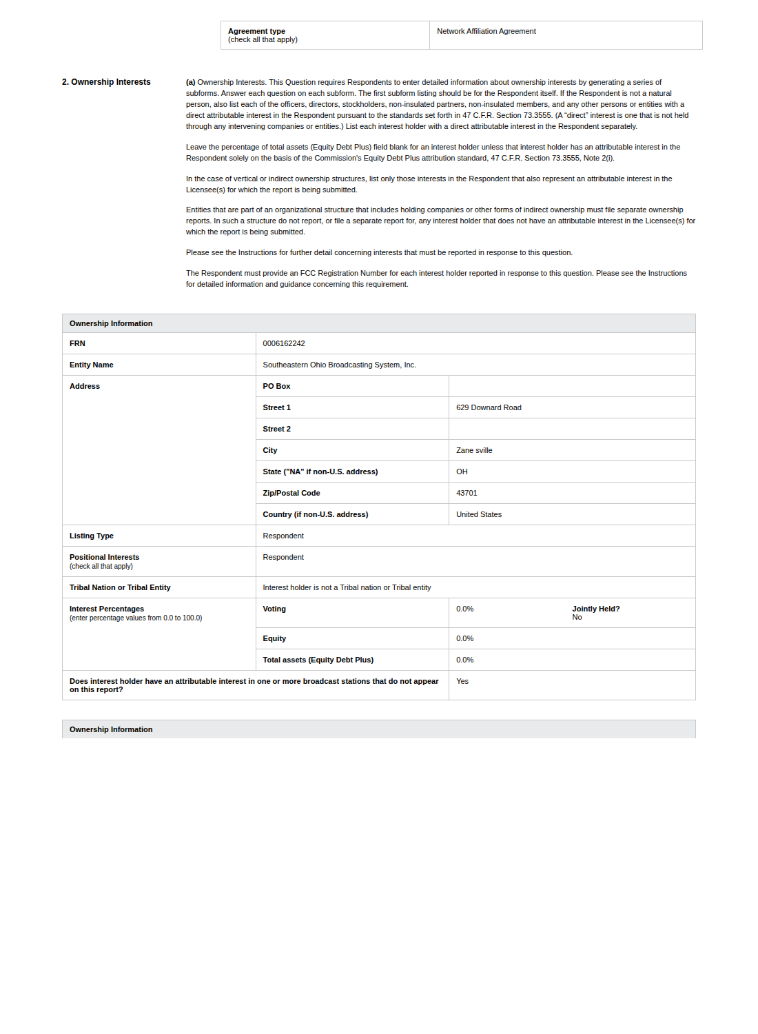| Agreement type (check all that apply) | Network Affiliation Agreement |
2. Ownership Interests
(a) Ownership Interests. This Question requires Respondents to enter detailed information about ownership interests by generating a series of subforms. Answer each question on each subform. The first subform listing should be for the Respondent itself. If the Respondent is not a natural person, also list each of the officers, directors, stockholders, non-insulated partners, non-insulated members, and any other persons or entities with a direct attributable interest in the Respondent pursuant to the standards set forth in 47 C.F.R. Section 73.3555. (A “direct” interest is one that is not held through any intervening companies or entities.) List each interest holder with a direct attributable interest in the Respondent separately.
Leave the percentage of total assets (Equity Debt Plus) field blank for an interest holder unless that interest holder has an attributable interest in the Respondent solely on the basis of the Commission's Equity Debt Plus attribution standard, 47 C.F.R. Section 73.3555, Note 2(i).
In the case of vertical or indirect ownership structures, list only those interests in the Respondent that also represent an attributable interest in the Licensee(s) for which the report is being submitted.
Entities that are part of an organizational structure that includes holding companies or other forms of indirect ownership must file separate ownership reports. In such a structure do not report, or file a separate report for, any interest holder that does not have an attributable interest in the Licensee(s) for which the report is being submitted.
Please see the Instructions for further detail concerning interests that must be reported in response to this question.
The Respondent must provide an FCC Registration Number for each interest holder reported in response to this question. Please see the Instructions for detailed information and guidance concerning this requirement.
Ownership Information
| FRN | 0006162242 |
| Entity Name | Southeastern Ohio Broadcasting System, Inc. |
| Address | PO Box | |
| Street 1 | 629 Downard Road |
| Street 2 | |
| City | Zane sville |
| State ("NA" if non-U.S. address) | OH |
| Zip/Postal Code | 43701 |
| Country (if non-U.S. address) | United States |
| Listing Type | Respondent |
| Positional Interests (check all that apply) | Respondent |
| Tribal Nation or Tribal Entity | Interest holder is not a Tribal nation or Tribal entity |
| Interest Percentages (enter percentage values from 0.0 to 100.0) | Voting | / 0.0% / Jointly Held? No / |
| Equity | 0.0% |
| Total assets (Equity Debt Plus) | 0.0% |
| Does interest holder have an attributable interest in one or more broadcast stations that do not appear on this report? | Yes |
Ownership Information